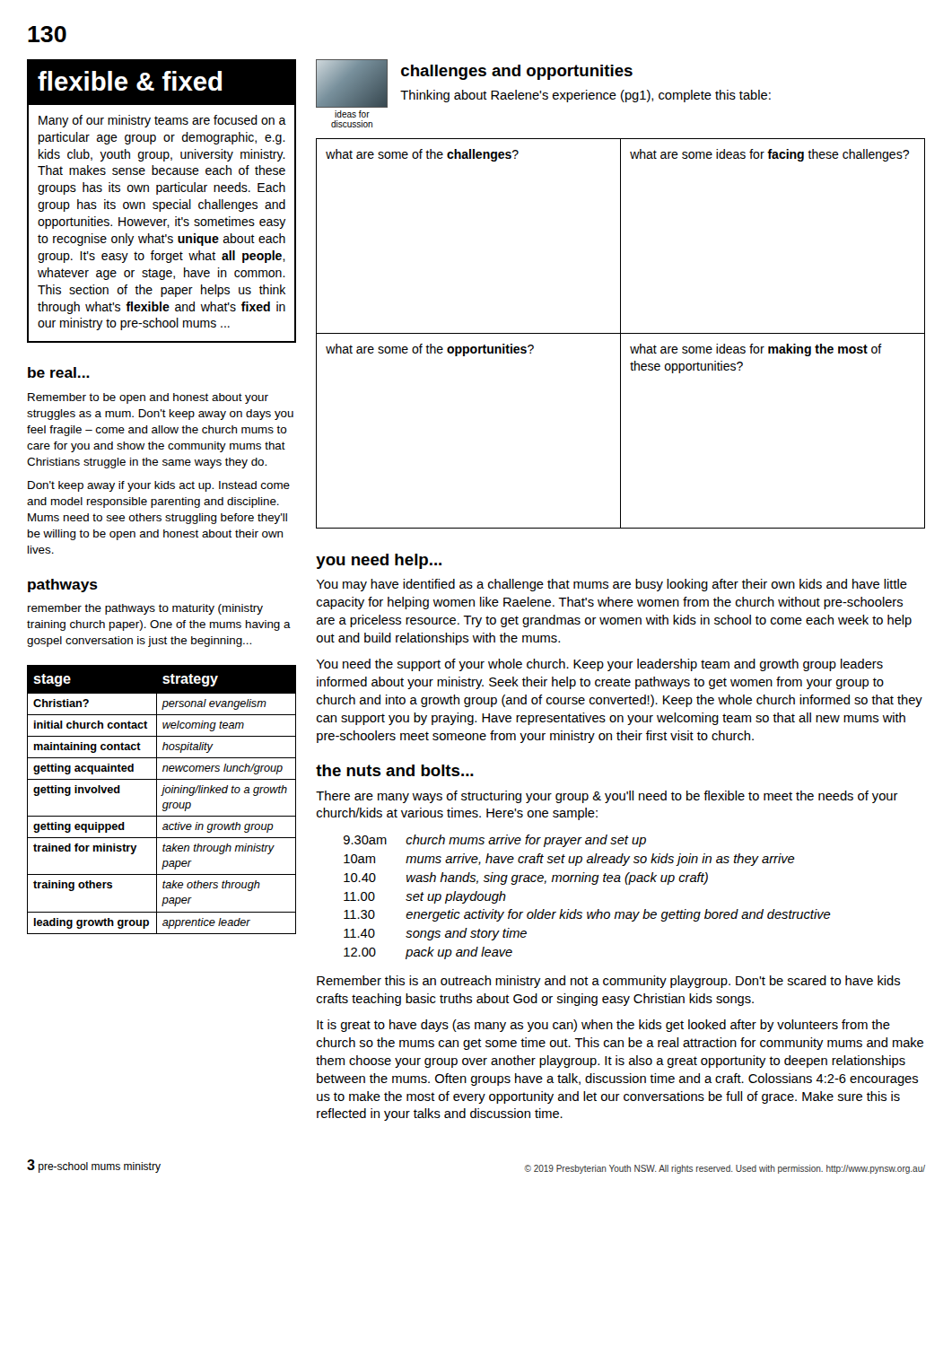130
flexible & fixed
Many of our ministry teams are focused on a particular age group or demographic, e.g. kids club, youth group, university ministry. That makes sense because each of these groups has its own particular needs. Each group has its own special challenges and opportunities. However, it's sometimes easy to recognise only what's unique about each group. It's easy to forget what all people, whatever age or stage, have in common. This section of the paper helps us think through what's flexible and what's fixed in our ministry to pre-school mums ...
be real...
Remember to be open and honest about your struggles as a mum. Don't keep away on days you feel fragile – come and allow the church mums to care for you and show the community mums that Christians struggle in the same ways they do.
Don't keep away if your kids act up. Instead come and model responsible parenting and discipline. Mums need to see others struggling before they'll be willing to be open and honest about their own lives.
pathways
remember the pathways to maturity (ministry training church paper). One of the mums having a gospel conversation is just the beginning...
| stage | strategy |
| --- | --- |
| Christian? | personal evangelism |
| initial church contact | welcoming team |
| maintaining contact | hospitality |
| getting acquainted | newcomers lunch/group |
| getting involved | joining/linked to a growth group |
| getting equipped | active in growth group |
| trained for ministry | taken through ministry paper |
| training others | take others through paper |
| leading growth group | apprentice leader |
ideas for
discussion
challenges and opportunities
Thinking about Raelene's experience (pg1), complete this table:
| what are some of the challenges ? | what are some ideas for facing these challenges? |
| what are some of the opportunities ? | what are some ideas for making the most of these opportunities? |
you need help...
You may have identified as a challenge that mums are busy looking after their own kids and have little capacity for helping women like Raelene. That's where women from the church without pre-schoolers are a priceless resource. Try to get grandmas or women with kids in school to come each week to help out and build relationships with the mums.
You need the support of your whole church. Keep your leadership team and growth group leaders informed about your ministry. Seek their help to create pathways to get women from your group to church and into a growth group (and of course converted!). Keep the whole church informed so that they can support you by praying. Have representatives on your welcoming team so that all new mums with pre-schoolers meet someone from your ministry on their first visit to church.
the nuts and bolts...
There are many ways of structuring your group & you'll need to be flexible to meet the needs of your church/kids at various times. Here's one sample:
9.30am church mums arrive for prayer and set up
10am mums arrive, have craft set up already so kids join in as they arrive
10.40 wash hands, sing grace, morning tea (pack up craft)
11.00 set up playdough
11.30 energetic activity for older kids who may be getting bored and destructive
11.40 songs and story time
12.00 pack up and leave
Remember this is an outreach ministry and not a community playgroup. Don't be scared to have kids crafts teaching basic truths about God or singing easy Christian kids songs.
It is great to have days (as many as you can) when the kids get looked after by volunteers from the church so the mums can get some time out. This can be a real attraction for community mums and make them choose your group over another playgroup. It is also a great opportunity to deepen relationships between the mums. Often groups have a talk, discussion time and a craft. Colossians 4:2-6 encourages us to make the most of every opportunity and let our conversations be full of grace. Make sure this is reflected in your talks and discussion time.
3 pre-school mums ministry
© 2019 Presbyterian Youth NSW. All rights reserved. Used with permission. http://www.pynsw.org.au/